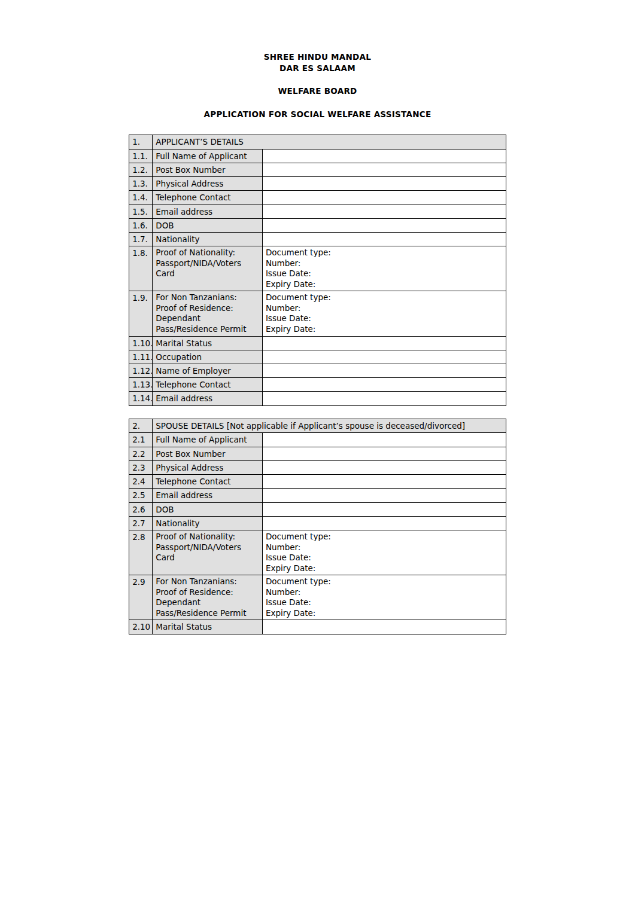SHREE HINDU MANDAL
DAR ES SALAAM
WELFARE BOARD
APPLICATION FOR SOCIAL WELFARE ASSISTANCE
| 1. | APPLICANT’S DETAILS |
| 1.1. | Full Name of Applicant | |
| 1.2. | Post Box Number | |
| 1.3. | Physical Address | |
| 1.4. | Telephone Contact | |
| 1.5. | Email address | |
| 1.6. | DOB | |
| 1.7. | Nationality | |
| 1.8. | Proof of Nationality: Passport/NIDA/Voters Card | Document type: Number: Issue Date: Expiry Date: |
| 1.9. | For Non Tanzanians: Proof of Residence: Dependant Pass/Residence Permit | Document type: Number: Issue Date: Expiry Date: |
| 1.10. | Marital Status | |
| 1.11. | Occupation | |
| 1.12. | Name of Employer | |
| 1.13. | Telephone Contact | |
| 1.14. | Email address | |
| 2. | SPOUSE DETAILS [Not applicable if Applicant’s spouse is deceased/divorced] |
| 2.1 | Full Name of Applicant | |
| 2.2 | Post Box Number | |
| 2.3 | Physical Address | |
| 2.4 | Telephone Contact | |
| 2.5 | Email address | |
| 2.6 | DOB | |
| 2.7 | Nationality | |
| 2.8 | Proof of Nationality: Passport/NIDA/Voters Card | Document type: Number: Issue Date: Expiry Date: |
| 2.9 | For Non Tanzanians: Proof of Residence: Dependant Pass/Residence Permit | Document type: Number: Issue Date: Expiry Date: |
| 2.10 | Marital Status | |